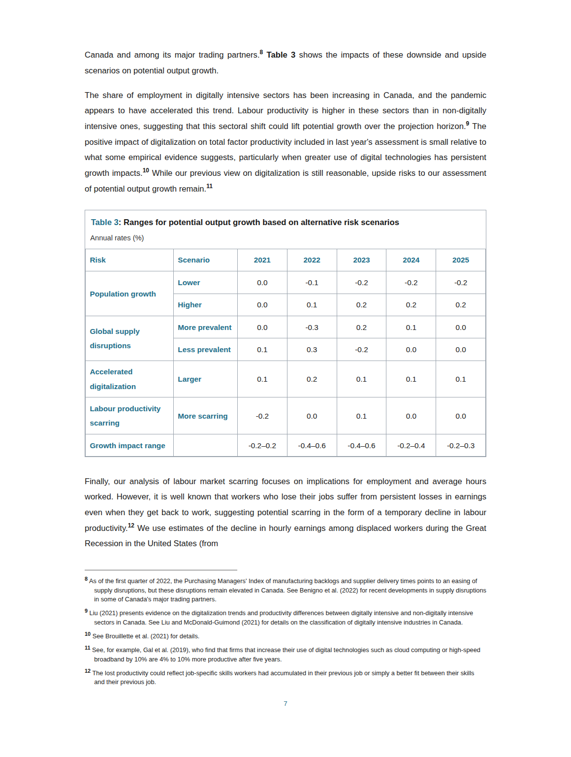Canada and among its major trading partners.8 Table 3 shows the impacts of these downside and upside scenarios on potential output growth.
The share of employment in digitally intensive sectors has been increasing in Canada, and the pandemic appears to have accelerated this trend. Labour productivity is higher in these sectors than in non-digitally intensive ones, suggesting that this sectoral shift could lift potential growth over the projection horizon.9 The positive impact of digitalization on total factor productivity included in last year's assessment is small relative to what some empirical evidence suggests, particularly when greater use of digital technologies has persistent growth impacts.10 While our previous view on digitalization is still reasonable, upside risks to our assessment of potential output growth remain.11
Table 3: Ranges for potential output growth based on alternative risk scenarios
Annual rates (%)
| Risk | Scenario | 2021 | 2022 | 2023 | 2024 | 2025 |
| --- | --- | --- | --- | --- | --- | --- |
| Population growth | Lower | 0.0 | -0.1 | -0.2 | -0.2 | -0.2 |
| Higher | 0.0 | 0.1 | 0.2 | 0.2 | 0.2 |
| Global supply disruptions | More prevalent | 0.0 | -0.3 | 0.2 | 0.1 | 0.0 |
| Less prevalent | 0.1 | 0.3 | -0.2 | 0.0 | 0.0 |
| Accelerated digitalization | Larger | 0.1 | 0.2 | 0.1 | 0.1 | 0.1 |
| Labour productivity scarring | More scarring | -0.2 | 0.0 | 0.1 | 0.0 | 0.0 |
| Growth impact range | | -0.2–0.2 | -0.4–0.6 | -0.4–0.6 | -0.2–0.4 | -0.2–0.3 |
Finally, our analysis of labour market scarring focuses on implications for employment and average hours worked. However, it is well known that workers who lose their jobs suffer from persistent losses in earnings even when they get back to work, suggesting potential scarring in the form of a temporary decline in labour productivity.12 We use estimates of the decline in hourly earnings among displaced workers during the Great Recession in the United States (from
8 As of the first quarter of 2022, the Purchasing Managers' Index of manufacturing backlogs and supplier delivery times points to an easing of supply disruptions, but these disruptions remain elevated in Canada. See Benigno et al. (2022) for recent developments in supply disruptions in some of Canada's major trading partners.
9 Liu (2021) presents evidence on the digitalization trends and productivity differences between digitally intensive and non-digitally intensive sectors in Canada. See Liu and McDonald-Guimond (2021) for details on the classification of digitally intensive industries in Canada.
10 See Brouillette et al. (2021) for details.
11 See, for example, Gal et al. (2019), who find that firms that increase their use of digital technologies such as cloud computing or high-speed broadband by 10% are 4% to 10% more productive after five years.
12 The lost productivity could reflect job-specific skills workers had accumulated in their previous job or simply a better fit between their skills and their previous job.
7